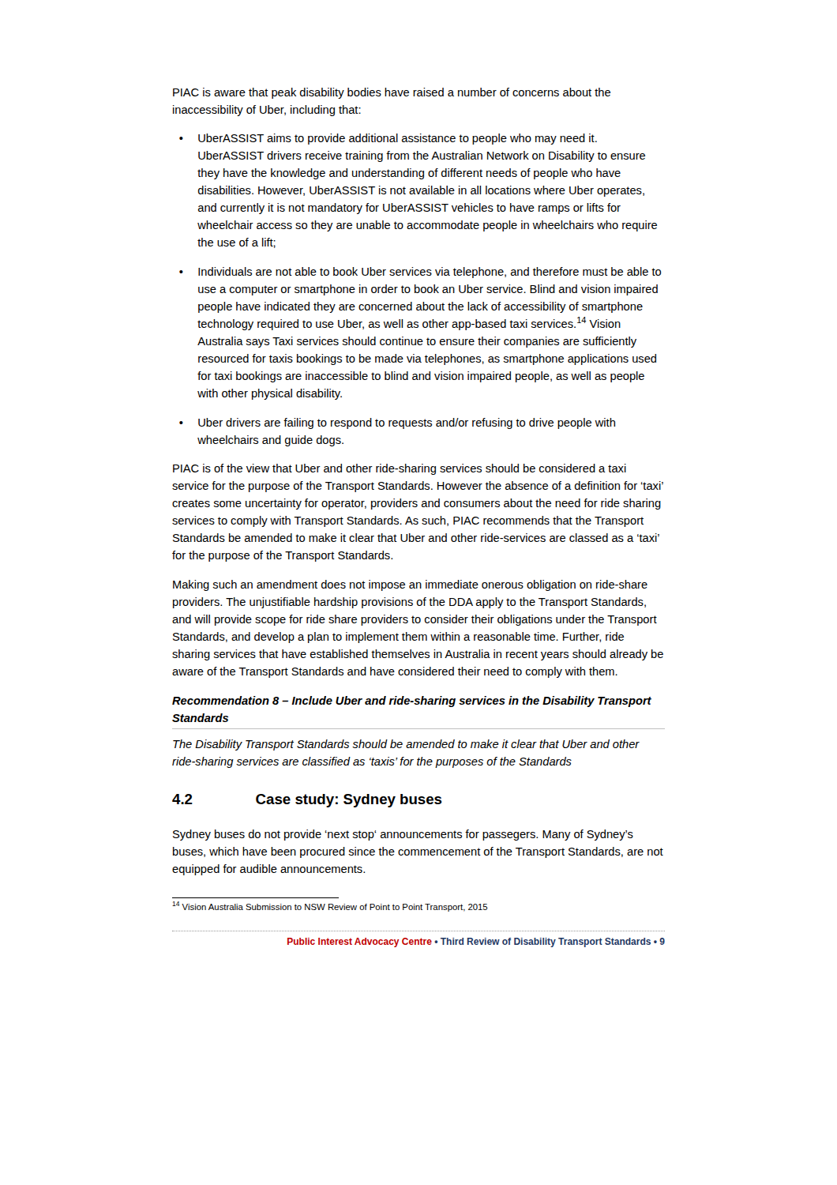PIAC is aware that peak disability bodies have raised a number of concerns about the inaccessibility of Uber, including that:
UberASSIST aims to provide additional assistance to people who may need it. UberASSIST drivers receive training from the Australian Network on Disability to ensure they have the knowledge and understanding of different needs of people who have disabilities. However, UberASSIST is not available in all locations where Uber operates, and currently it is not mandatory for UberASSIST vehicles to have ramps or lifts for wheelchair access so they are unable to accommodate people in wheelchairs who require the use of a lift;
Individuals are not able to book Uber services via telephone, and therefore must be able to use a computer or smartphone in order to book an Uber service. Blind and vision impaired people have indicated they are concerned about the lack of accessibility of smartphone technology required to use Uber, as well as other app-based taxi services.14 Vision Australia says Taxi services should continue to ensure their companies are sufficiently resourced for taxis bookings to be made via telephones, as smartphone applications used for taxi bookings are inaccessible to blind and vision impaired people, as well as people with other physical disability.
Uber drivers are failing to respond to requests and/or refusing to drive people with wheelchairs and guide dogs.
PIAC is of the view that Uber and other ride-sharing services should be considered a taxi service for the purpose of the Transport Standards. However the absence of a definition for ‘taxi’ creates some uncertainty for operator, providers and consumers about the need for ride sharing services to comply with Transport Standards. As such, PIAC recommends that the Transport Standards be amended to make it clear that Uber and other ride-services are classed as a ‘taxi’ for the purpose of the Transport Standards.
Making such an amendment does not impose an immediate onerous obligation on ride-share providers. The unjustifiable hardship provisions of the DDA apply to the Transport Standards, and will provide scope for ride share providers to consider their obligations under the Transport Standards, and develop a plan to implement them within a reasonable time. Further, ride sharing services that have established themselves in Australia in recent years should already be aware of the Transport Standards and have considered their need to comply with them.
Recommendation 8 – Include Uber and ride-sharing services in the Disability Transport Standards
The Disability Transport Standards should be amended to make it clear that Uber and other ride-sharing services are classified as ‘taxis’ for the purposes of the Standards
4.2 Case study: Sydney buses
Sydney buses do not provide ‘next stop‘ announcements for passegers. Many of Sydney’s buses, which have been procured since the commencement of the Transport Standards, are not equipped for audible announcements.
14 Vision Australia Submission to NSW Review of Point to Point Transport, 2015
Public Interest Advocacy Centre • Third Review of Disability Transport Standards • 9